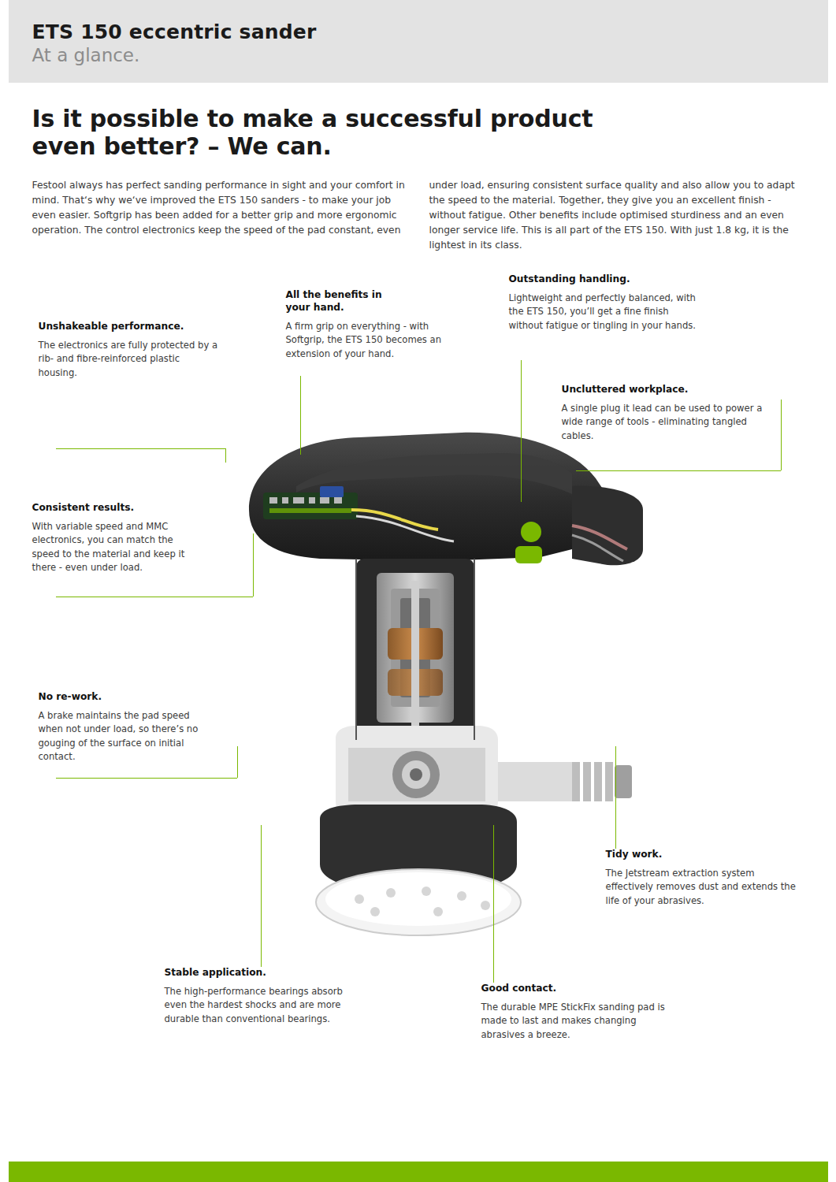ETS 150 eccentric sander
At a glance.
Is it possible to make a successful product
even better? – We can.
Festool always has perfect sanding performance in sight and your comfort in mind. That‘s why we‘ve improved the ETS 150 sanders - to make your job even easier. Softgrip has been added for a better grip and more ergonomic operation. The control electronics keep the speed of the pad constant, even
under load, ensuring consistent surface quality and also allow you to adapt the speed to the material. Together, they give you an excellent finish - without fatigue. Other benefits include optimised sturdiness and an even longer service life. This is all part of the ETS 150. With just 1.8 kg, it is the lightest in its class.
Unshakeable performance.
The electronics are fully protected by a rib- and fibre-reinforced plastic housing.
Consistent results.
With variable speed and MMC electronics, you can match the speed to the material and keep it there - even under load.
No re-work.
A brake maintains the pad speed when not under load, so there’s no gouging of the surface on initial contact.
Stable application.
The high-performance bearings absorb even the hardest shocks and are more durable than conventional bearings.
All the benefits in
your hand.
A firm grip on everything - with Softgrip, the ETS 150 becomes an extension of your hand.
Outstanding handling.
Lightweight and perfectly balanced, with the ETS 150, you’ll get a fine finish without fatigue or tingling in your hands.
Uncluttered workplace.
A single plug it lead can be used to power a wide range of tools - eliminating tangled cables.
Tidy work.
The Jetstream extraction system effectively removes dust and extends the life of your abrasives.
Good contact.
The durable MPE StickFix sanding pad is made to last and makes changing abrasives a breeze.